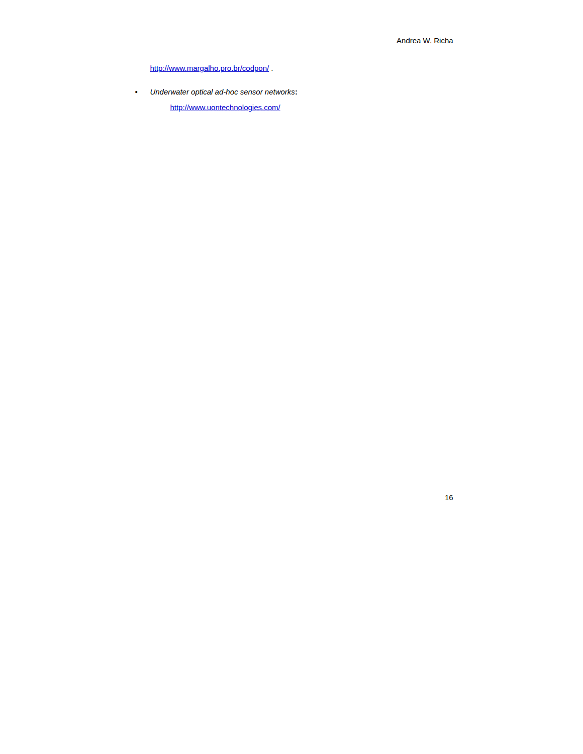Andrea W. Richa
http://www.margalho.pro.br/codpon/ .
Underwater optical ad-hoc sensor networks:
http://www.uontechnologies.com/
16